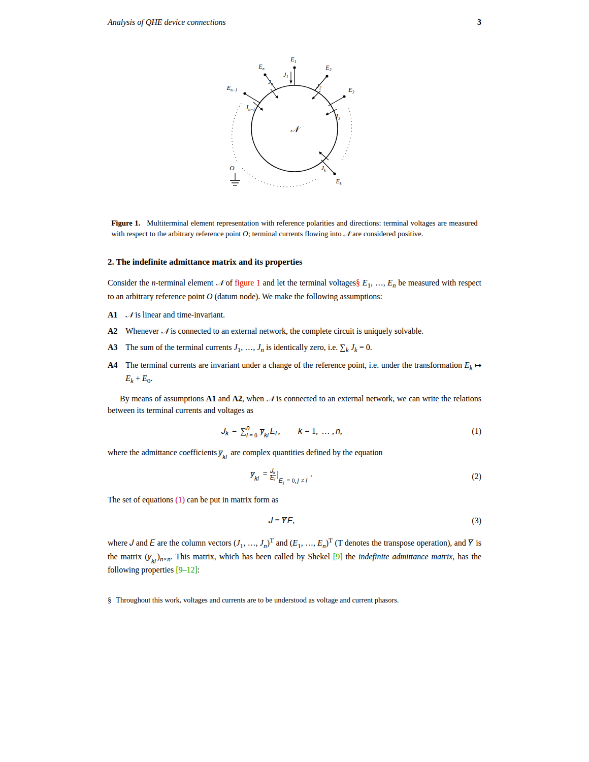Analysis of QHE device connections 3
𝒩 E1 J1 E2 J2 E3 J3 En Jn En−1 Jn−1 Ek Jk O
Figure 1. Multiterminal element representation with reference polarities and directions: terminal voltages are measured with respect to the arbitrary reference point O; terminal currents flowing into 𝒩 are considered positive.
2. The indefinite admittance matrix and its properties
Consider the n-terminal element 𝒩 of figure 1 and let the terminal voltages§ E1, …, En be measured with respect to an arbitrary reference point O (datum node). We make the following assumptions:
A1 𝒩 is linear and time-invariant.
A2 Whenever 𝒩 is connected to an external network, the complete circuit is uniquely solvable.
A3 The sum of the terminal currents J1, …, Jn is identically zero, i.e. ∑k Jk = 0.
A4 The terminal currents are invariant under a change of the reference point, i.e. under the transformation Ek ↦ Ek + E0.
By means of assumptions A1 and A2, when 𝒩 is connected to an external network, we can write the relations between its terminal currents and voltages as
Jk = ∑ l=0 n y̅kl El , k=1,…,n,
(1)
where the admittance coefficients y̅kl are complex quantities defined by the equation
y̅kl = Jk El | Ej=0,j≠l .
(2)
The set of equations (1) can be put in matrix form as
J = Y̅ E ,
(3)
where J and E are the column vectors (J1, …, Jn)T and (E1, …, En)T (T denotes the transpose operation), and Y̅ is the matrix (y̅kl)n×n. This matrix, which has been called by Shekel [9] the indefinite admittance matrix, has the following properties [9–12]:
§ Throughout this work, voltages and currents are to be understood as voltage and current phasors.